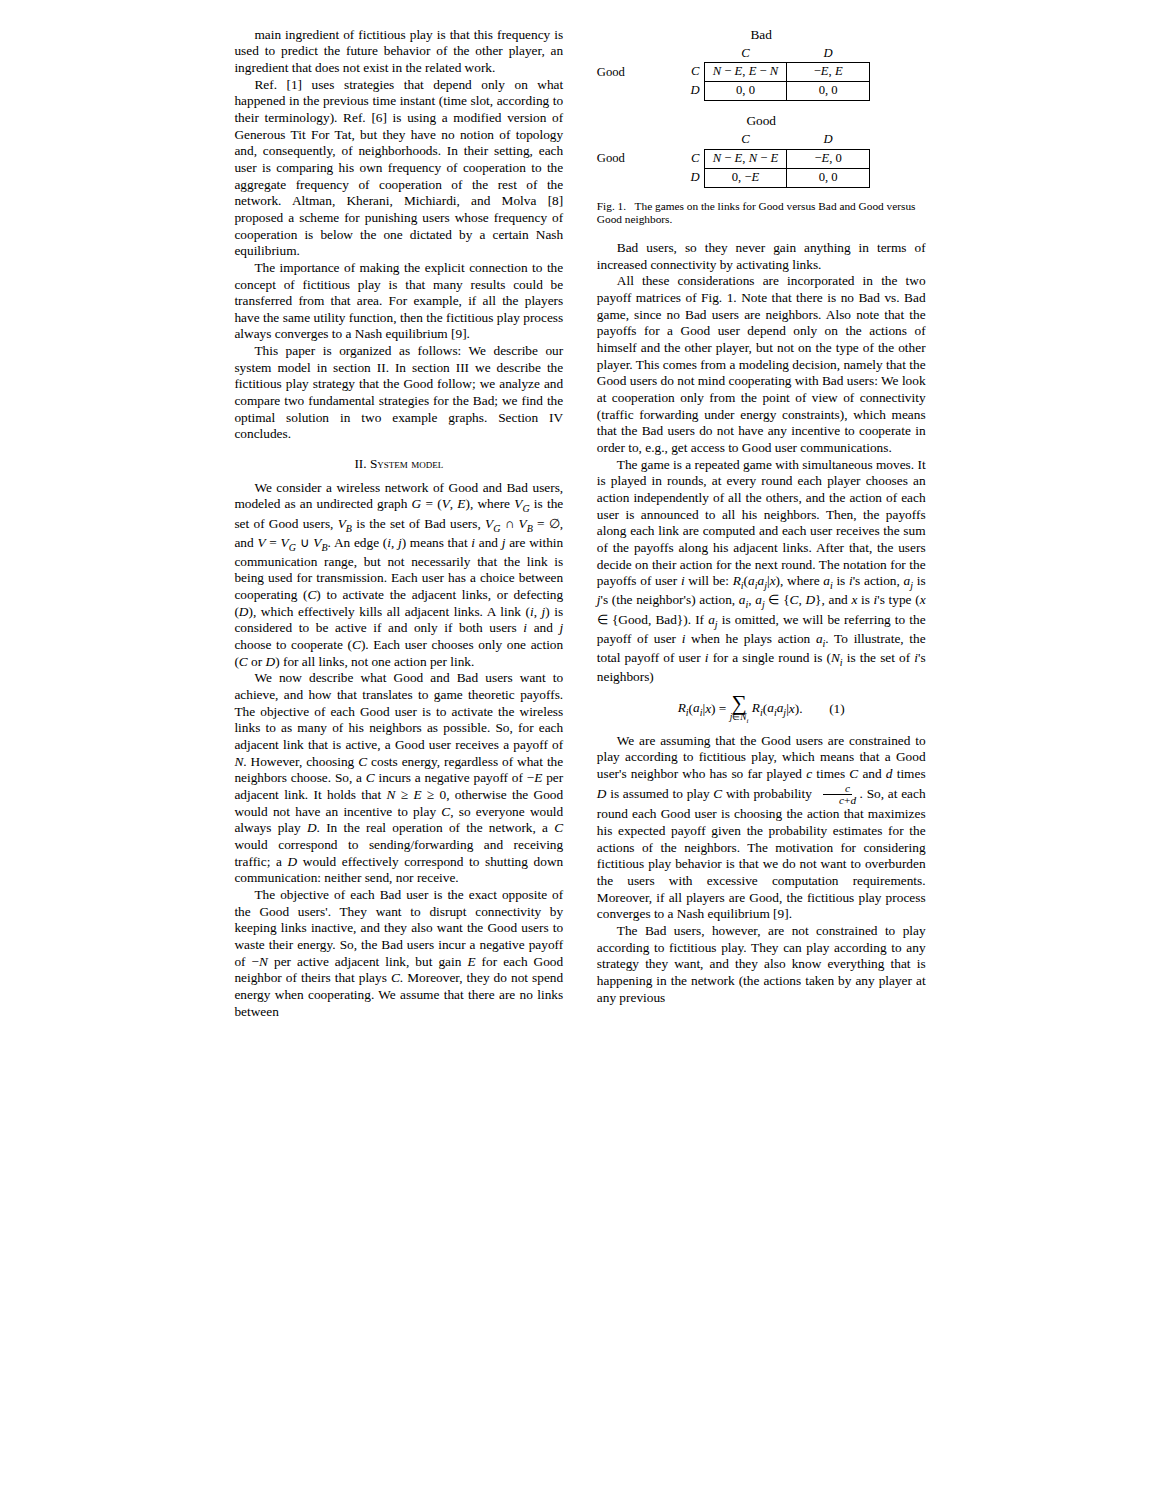main ingredient of fictitious play is that this frequency is used to predict the future behavior of the other player, an ingredient that does not exist in the related work.
Ref. [1] uses strategies that depend only on what happened in the previous time instant (time slot, according to their terminology). Ref. [6] is using a modified version of Generous Tit For Tat, but they have no notion of topology and, consequently, of neighborhoods. In their setting, each user is comparing his own frequency of cooperation to the aggregate frequency of cooperation of the rest of the network. Altman, Kherani, Michiardi, and Molva [8] proposed a scheme for punishing users whose frequency of cooperation is below the one dictated by a certain Nash equilibrium.
The importance of making the explicit connection to the concept of fictitious play is that many results could be transferred from that area. For example, if all the players have the same utility function, then the fictitious play process always converges to a Nash equilibrium [9].
This paper is organized as follows: We describe our system model in section II. In section III we describe the fictitious play strategy that the Good follow; we analyze and compare two fundamental strategies for the Bad; we find the optimal solution in two example graphs. Section IV concludes.
II. System model
We consider a wireless network of Good and Bad users, modeled as an undirected graph G = (V, E), where VG is the set of Good users, VB is the set of Bad users, VG ∩ VB = ∅, and V = VG ∪ VB. An edge (i, j) means that i and j are within communication range, but not necessarily that the link is being used for transmission. Each user has a choice between cooperating (C) to activate the adjacent links, or defecting (D), which effectively kills all adjacent links. A link (i, j) is considered to be active if and only if both users i and j choose to cooperate (C). Each user chooses only one action (C or D) for all links, not one action per link.
We now describe what Good and Bad users want to achieve, and how that translates to game theoretic payoffs. The objective of each Good user is to activate the wireless links to as many of his neighbors as possible. So, for each adjacent link that is active, a Good user receives a payoff of N. However, choosing C costs energy, regardless of what the neighbors choose. So, a C incurs a negative payoff of −E per adjacent link. It holds that N ≥ E ≥ 0, otherwise the Good would not have an incentive to play C, so everyone would always play D. In the real operation of the network, a C would correspond to sending/forwarding and receiving traffic; a D would effectively correspond to shutting down communication: neither send, nor receive.
The objective of each Bad user is the exact opposite of the Good users'. They want to disrupt connectivity by keeping links inactive, and they also want the Good users to waste their energy. So, the Bad users incur a negative payoff of −N per active adjacent link, but gain E for each Good neighbor of theirs that plays C. Moreover, they do not spend energy when cooperating. We assume that there are no links between
Bad
Good
| | C | D |
| C | N − E , E − N | − E , E |
| D | 0, 0 | 0, 0 |
Good
Good
| | C | D |
| C | N − E , N − E | − E , 0 |
| D | 0, − E | 0, 0 |
Fig. 1. The games on the links for Good versus Bad and Good versus Good neighbors.
Bad users, so they never gain anything in terms of increased connectivity by activating links.
All these considerations are incorporated in the two payoff matrices of Fig. 1. Note that there is no Bad vs. Bad game, since no Bad users are neighbors. Also note that the payoffs for a Good user depend only on the actions of himself and the other player, but not on the type of the other player. This comes from a modeling decision, namely that the Good users do not mind cooperating with Bad users: We look at cooperation only from the point of view of connectivity (traffic forwarding under energy constraints), which means that the Bad users do not have any incentive to cooperate in order to, e.g., get access to Good user communications.
The game is a repeated game with simultaneous moves. It is played in rounds, at every round each player chooses an action independently of all the others, and the action of each user is announced to all his neighbors. Then, the payoffs along each link are computed and each user receives the sum of the payoffs along his adjacent links. After that, the users decide on their action for the next round. The notation for the payoffs of user i will be: Ri(aiaj|x), where ai is i's action, aj is j's (the neighbor's) action, ai, aj ∈ {C, D}, and x is i's type (x ∈ {Good, Bad}). If aj is omitted, we will be referring to the payoff of user i when he plays action ai. To illustrate, the total payoff of user i for a single round is (Ni is the set of i's neighbors)
Ri(ai|x) = ∑j∈Ni Ri(aiaj|x). (1)
We are assuming that the Good users are constrained to play according to fictitious play, which means that a Good user's neighbor who has so far played c times C and d times D is assumed to play C with probability cc+d. So, at each round each Good user is choosing the action that maximizes his expected payoff given the probability estimates for the actions of the neighbors. The motivation for considering fictitious play behavior is that we do not want to overburden the users with excessive computation requirements. Moreover, if all players are Good, the fictitious play process converges to a Nash equilibrium [9].
The Bad users, however, are not constrained to play according to fictitious play. They can play according to any strategy they want, and they also know everything that is happening in the network (the actions taken by any player at any previous